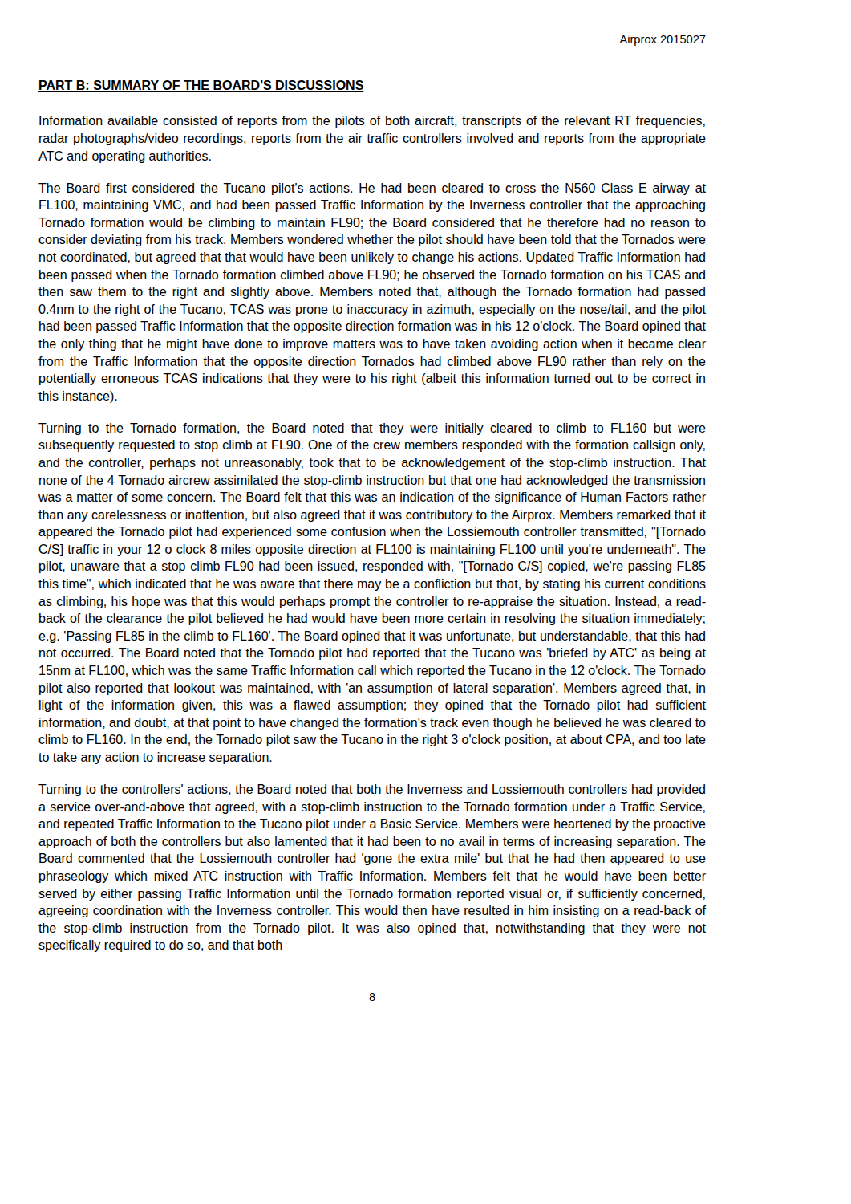Airprox 2015027
PART B: SUMMARY OF THE BOARD'S DISCUSSIONS
Information available consisted of reports from the pilots of both aircraft, transcripts of the relevant RT frequencies, radar photographs/video recordings, reports from the air traffic controllers involved and reports from the appropriate ATC and operating authorities.
The Board first considered the Tucano pilot's actions. He had been cleared to cross the N560 Class E airway at FL100, maintaining VMC, and had been passed Traffic Information by the Inverness controller that the approaching Tornado formation would be climbing to maintain FL90; the Board considered that he therefore had no reason to consider deviating from his track. Members wondered whether the pilot should have been told that the Tornados were not coordinated, but agreed that that would have been unlikely to change his actions. Updated Traffic Information had been passed when the Tornado formation climbed above FL90; he observed the Tornado formation on his TCAS and then saw them to the right and slightly above. Members noted that, although the Tornado formation had passed 0.4nm to the right of the Tucano, TCAS was prone to inaccuracy in azimuth, especially on the nose/tail, and the pilot had been passed Traffic Information that the opposite direction formation was in his 12 o'clock. The Board opined that the only thing that he might have done to improve matters was to have taken avoiding action when it became clear from the Traffic Information that the opposite direction Tornados had climbed above FL90 rather than rely on the potentially erroneous TCAS indications that they were to his right (albeit this information turned out to be correct in this instance).
Turning to the Tornado formation, the Board noted that they were initially cleared to climb to FL160 but were subsequently requested to stop climb at FL90. One of the crew members responded with the formation callsign only, and the controller, perhaps not unreasonably, took that to be acknowledgement of the stop-climb instruction. That none of the 4 Tornado aircrew assimilated the stop-climb instruction but that one had acknowledged the transmission was a matter of some concern. The Board felt that this was an indication of the significance of Human Factors rather than any carelessness or inattention, but also agreed that it was contributory to the Airprox. Members remarked that it appeared the Tornado pilot had experienced some confusion when the Lossiemouth controller transmitted, "[Tornado C/S] traffic in your 12 o clock 8 miles opposite direction at FL100 is maintaining FL100 until you're underneath". The pilot, unaware that a stop climb FL90 had been issued, responded with, "[Tornado C/S] copied, we're passing FL85 this time", which indicated that he was aware that there may be a confliction but that, by stating his current conditions as climbing, his hope was that this would perhaps prompt the controller to re-appraise the situation. Instead, a read-back of the clearance the pilot believed he had would have been more certain in resolving the situation immediately; e.g. 'Passing FL85 in the climb to FL160'. The Board opined that it was unfortunate, but understandable, that this had not occurred. The Board noted that the Tornado pilot had reported that the Tucano was 'briefed by ATC' as being at 15nm at FL100, which was the same Traffic Information call which reported the Tucano in the 12 o'clock. The Tornado pilot also reported that lookout was maintained, with 'an assumption of lateral separation'. Members agreed that, in light of the information given, this was a flawed assumption; they opined that the Tornado pilot had sufficient information, and doubt, at that point to have changed the formation's track even though he believed he was cleared to climb to FL160. In the end, the Tornado pilot saw the Tucano in the right 3 o'clock position, at about CPA, and too late to take any action to increase separation.
Turning to the controllers' actions, the Board noted that both the Inverness and Lossiemouth controllers had provided a service over-and-above that agreed, with a stop-climb instruction to the Tornado formation under a Traffic Service, and repeated Traffic Information to the Tucano pilot under a Basic Service. Members were heartened by the proactive approach of both the controllers but also lamented that it had been to no avail in terms of increasing separation. The Board commented that the Lossiemouth controller had 'gone the extra mile' but that he had then appeared to use phraseology which mixed ATC instruction with Traffic Information. Members felt that he would have been better served by either passing Traffic Information until the Tornado formation reported visual or, if sufficiently concerned, agreeing coordination with the Inverness controller. This would then have resulted in him insisting on a read-back of the stop-climb instruction from the Tornado pilot. It was also opined that, notwithstanding that they were not specifically required to do so, and that both
8